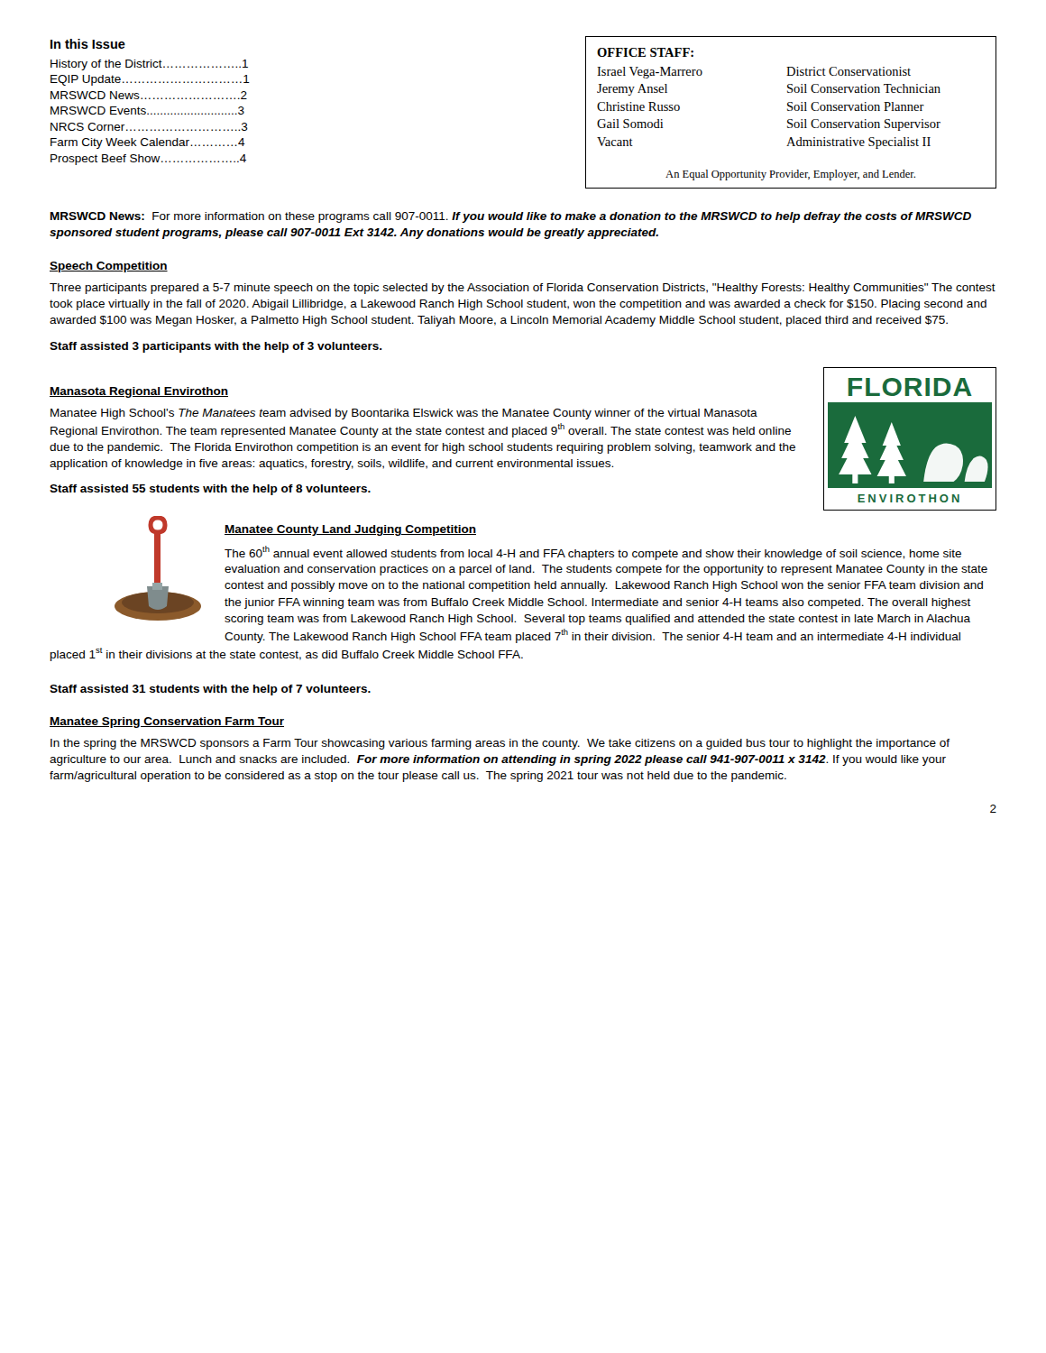In this Issue
History of the District………………..1
EQIP Update…………………………1
MRSWCD News…………………….2
MRSWCD Events...........................3
NRCS Corner………………………..3
Farm City Week Calendar…………4
Prospect Beef Show………………..4
OFFICE STAFF:
| Israel Vega-Marrero | District Conservationist |
| Jeremy Ansel | Soil Conservation Technician |
| Christine Russo | Soil Conservation Planner |
| Gail Somodi | Soil Conservation Supervisor |
| Vacant | Administrative Specialist II |
An Equal Opportunity Provider, Employer, and Lender.
MRSWCD News: For more information on these programs call 907-0011. If you would like to make a donation to the MRSWCD to help defray the costs of MRSWCD sponsored student programs, please call 907-0011 Ext 3142. Any donations would be greatly appreciated.
Speech Competition
Three participants prepared a 5-7 minute speech on the topic selected by the Association of Florida Conservation Districts, "Healthy Forests: Healthy Communities" The contest took place virtually in the fall of 2020. Abigail Lillibridge, a Lakewood Ranch High School student, won the competition and was awarded a check for $150. Placing second and awarded $100 was Megan Hosker, a Palmetto High School student. Taliyah Moore, a Lincoln Memorial Academy Middle School student, placed third and received $75.
Staff assisted 3 participants with the help of 3 volunteers.
FLORIDA
ENVIROTHON
Manasota Regional Envirothon
Manatee High School's The Manatees team advised by Boontarika Elswick was the Manatee County winner of the virtual Manasota Regional Envirothon. The team represented Manatee County at the state contest and placed 9th overall. The state contest was held online due to the pandemic. The Florida Envirothon competition is an event for high school students requiring problem solving, teamwork and the application of knowledge in five areas: aquatics, forestry, soils, wildlife, and current environmental issues.
Staff assisted 55 students with the help of 8 volunteers.
Manatee County Land Judging Competition
The 60th annual event allowed students from local 4-H and FFA chapters to compete and show their knowledge of soil science, home site evaluation and conservation practices on a parcel of land. The students compete for the opportunity to represent Manatee County in the state contest and possibly move on to the national competition held annually. Lakewood Ranch High School won the senior FFA team division and the junior FFA winning team was from Buffalo Creek Middle School. Intermediate and senior 4-H teams also competed. The overall highest scoring team was from Lakewood Ranch High School. Several top teams qualified and attended the state contest in late March in Alachua County. The Lakewood Ranch High School FFA team placed 7th in their division. The senior 4-H team and an intermediate 4-H individual placed 1st in their divisions at the state contest, as did Buffalo Creek Middle School FFA.
Staff assisted 31 students with the help of 7 volunteers.
Manatee Spring Conservation Farm Tour
In the spring the MRSWCD sponsors a Farm Tour showcasing various farming areas in the county. We take citizens on a guided bus tour to highlight the importance of agriculture to our area. Lunch and snacks are included. For more information on attending in spring 2022 please call 941-907-0011 x 3142. If you would like your farm/agricultural operation to be considered as a stop on the tour please call us. The spring 2021 tour was not held due to the pandemic.
2